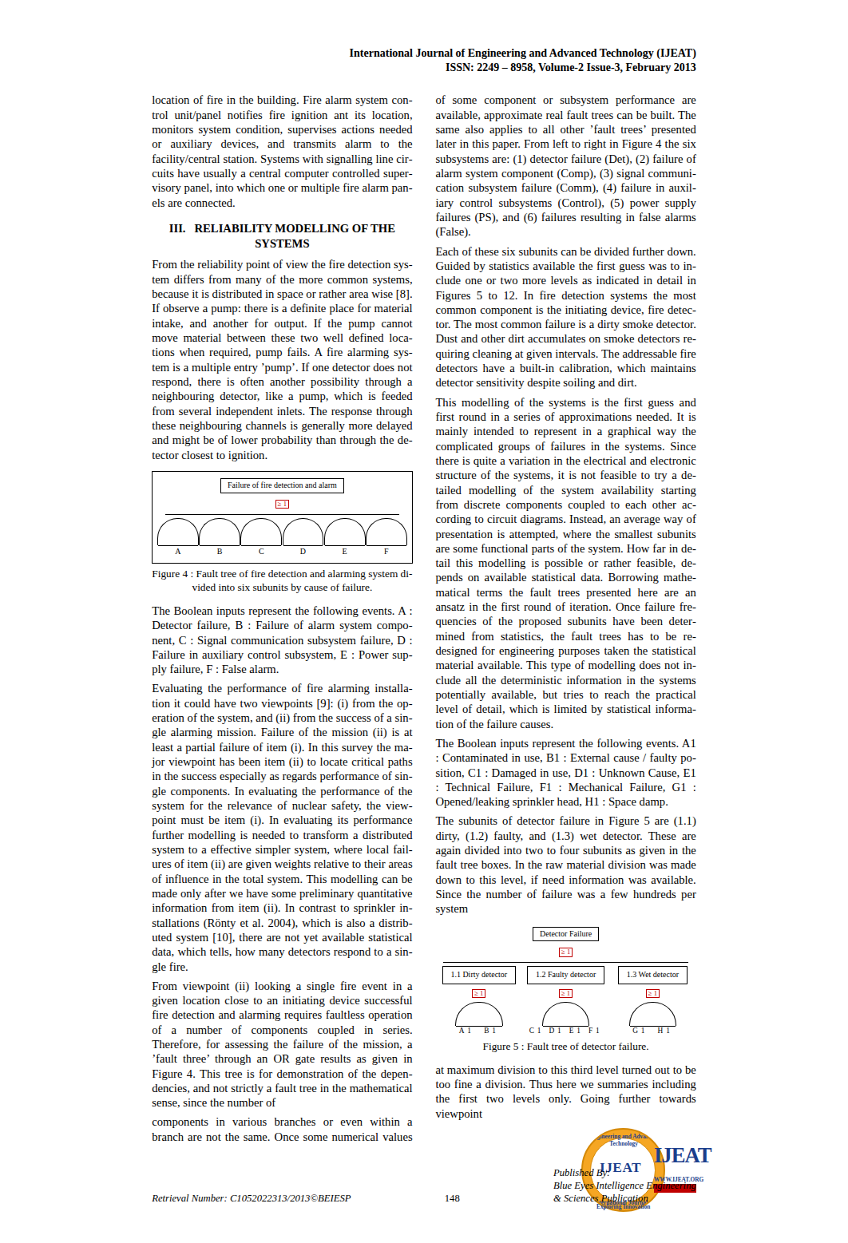International Journal of Engineering and Advanced Technology (IJEAT) ISSN: 2249 – 8958, Volume-2 Issue-3, February 2013
location of fire in the building. Fire alarm system control unit/panel notifies fire ignition ant its location, monitors system condition, supervises actions needed or auxiliary devices, and transmits alarm to the facility/central station. Systems with signalling line circuits have usually a central computer controlled supervisory panel, into which one or multiple fire alarm panels are connected.
III. Reliability Modelling of the Systems
From the reliability point of view the fire detection system differs from many of the more common systems, because it is distributed in space or rather area wise [8]. If observe a pump: there is a definite place for material intake, and another for output. If the pump cannot move material between these two well defined locations when required, pump fails. A fire alarming system is a multiple entry ’pump’. If one detector does not respond, there is often another possibility through a neighbouring detector, like a pump, which is feeded from several independent inlets. The response through these neighbouring channels is generally more delayed and might be of lower probability than through the detector closest to ignition.
Failure of fire detection and alarm
≥ 1
A
B
C
D
E
F
Figure 4 : Fault tree of fire detection and alarming system divided into six subunits by cause of failure.
The Boolean inputs represent the following events. A : Detector failure, B : Failure of alarm system component, C : Signal communication subsystem failure, D : Failure in auxiliary control subsystem, E : Power supply failure, F : False alarm.
Evaluating the performance of fire alarming installation it could have two viewpoints [9]: (i) from the operation of the system, and (ii) from the success of a single alarming mission. Failure of the mission (ii) is at least a partial failure of item (i). In this survey the major viewpoint has been item (ii) to locate critical paths in the success especially as regards performance of single components. In evaluating the performance of the system for the relevance of nuclear safety, the viewpoint must be item (i). In evaluating its performance further modelling is needed to transform a distributed system to a effective simpler system, where local failures of item (ii) are given weights relative to their areas of influence in the total system. This modelling can be made only after we have some preliminary quantitative information from item (ii). In contrast to sprinkler installations (Rönty et al. 2004), which is also a distributed system [10], there are not yet available statistical data, which tells, how many detectors respond to a single fire.
From viewpoint (ii) looking a single fire event in a given location close to an initiating device successful fire detection and alarming requires faultless operation of a number of components coupled in series. Therefore, for assessing the failure of the mission, a ’fault three’ through an OR gate results as given in Figure 4. This tree is for demonstration of the dependencies, and not strictly a fault tree in the mathematical sense, since the number of
components in various branches or even within a branch are not the same. Once some numerical values of some component or subsystem performance are available, approximate real fault trees can be built. The same also applies to all other ’fault trees’ presented later in this paper. From left to right in Figure 4 the six subsystems are: (1) detector failure (Det), (2) failure of alarm system component (Comp), (3) signal communication subsystem failure (Comm), (4) failure in auxiliary control subsystems (Control), (5) power supply failures (PS), and (6) failures resulting in false alarms (False).
Each of these six subunits can be divided further down. Guided by statistics available the first guess was to include one or two more levels as indicated in detail in Figures 5 to 12. In fire detection systems the most common component is the initiating device, fire detector. The most common failure is a dirty smoke detector. Dust and other dirt accumulates on smoke detectors requiring cleaning at given intervals. The addressable fire detectors have a built-in calibration, which maintains detector sensitivity despite soiling and dirt.
This modelling of the systems is the first guess and first round in a series of approximations needed. It is mainly intended to represent in a graphical way the complicated groups of failures in the systems. Since there is quite a variation in the electrical and electronic structure of the systems, it is not feasible to try a detailed modelling of the system availability starting from discrete components coupled to each other according to circuit diagrams. Instead, an average way of presentation is attempted, where the smallest subunits are some functional parts of the system. How far in detail this modelling is possible or rather feasible, depends on available statistical data. Borrowing mathematical terms the fault trees presented here are an ansatz in the first round of iteration. Once failure frequencies of the proposed subunits have been determined from statistics, the fault trees has to be redesigned for engineering purposes taken the statistical material available. This type of modelling does not include all the deterministic information in the systems potentially available, but tries to reach the practical level of detail, which is limited by statistical information of the failure causes.
The Boolean inputs represent the following events. A1 : Contaminated in use, B1 : External cause / faulty position, C1 : Damaged in use, D1 : Unknown Cause, E1 : Technical Failure, F1 : Mechanical Failure, G1 : Opened/leaking sprinkler head, H1 : Space damp.
The subunits of detector failure in Figure 5 are (1.1) dirty, (1.2) faulty, and (1.3) wet detector. These are again divided into two to four subunits as given in the fault tree boxes. In the raw material division was made down to this level, if need information was available. Since the number of failure was a few hundreds per system
Detector Failure
≥ 1
1.1 Dirty detector
≥ 1
A1 B1
1.2 Faulty detector
≥ 1
C1 D1 E1 F1
1.3 Wet detector
≥ 1
G1 H1
Figure 5 : Fault tree of detector failure.
at maximum division to this third level turned out to be too fine a division. Thus here we summaries including the first two levels only. Going further towards viewpoint
Engineering and Advanced Technology
IJEAT
International Journal of
IJEAT
WWW.IJEAT.ORG
Exploring Innovation
Retrieval Number: C1052022313/2013©BEIESP
148
Published By:
Blue Eyes Intelligence Engineering
& Sciences Publication